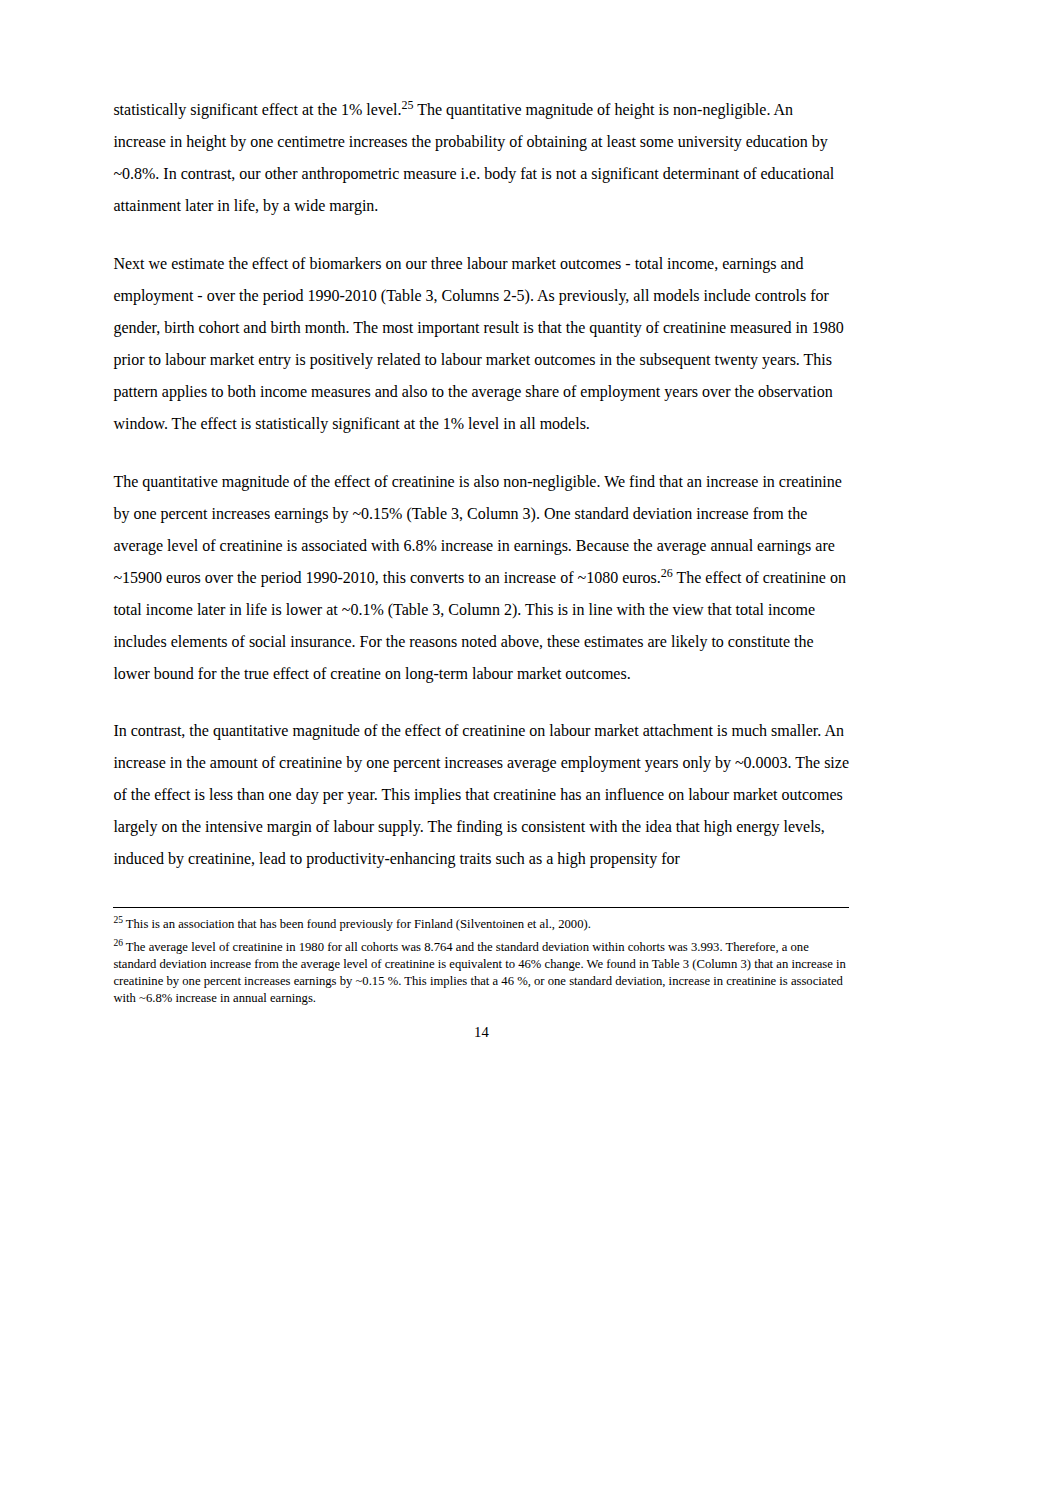statistically significant effect at the 1% level.25 The quantitative magnitude of height is non-negligible. An increase in height by one centimetre increases the probability of obtaining at least some university education by ~0.8%. In contrast, our other anthropometric measure i.e. body fat is not a significant determinant of educational attainment later in life, by a wide margin.
Next we estimate the effect of biomarkers on our three labour market outcomes - total income, earnings and employment - over the period 1990-2010 (Table 3, Columns 2-5). As previously, all models include controls for gender, birth cohort and birth month. The most important result is that the quantity of creatinine measured in 1980 prior to labour market entry is positively related to labour market outcomes in the subsequent twenty years. This pattern applies to both income measures and also to the average share of employment years over the observation window. The effect is statistically significant at the 1% level in all models.
The quantitative magnitude of the effect of creatinine is also non-negligible. We find that an increase in creatinine by one percent increases earnings by ~0.15% (Table 3, Column 3). One standard deviation increase from the average level of creatinine is associated with 6.8% increase in earnings. Because the average annual earnings are ~15900 euros over the period 1990-2010, this converts to an increase of ~1080 euros.26 The effect of creatinine on total income later in life is lower at ~0.1% (Table 3, Column 2). This is in line with the view that total income includes elements of social insurance. For the reasons noted above, these estimates are likely to constitute the lower bound for the true effect of creatine on long-term labour market outcomes.
In contrast, the quantitative magnitude of the effect of creatinine on labour market attachment is much smaller. An increase in the amount of creatinine by one percent increases average employment years only by ~0.0003. The size of the effect is less than one day per year. This implies that creatinine has an influence on labour market outcomes largely on the intensive margin of labour supply. The finding is consistent with the idea that high energy levels, induced by creatinine, lead to productivity-enhancing traits such as a high propensity for
25 This is an association that has been found previously for Finland (Silventoinen et al., 2000).
26 The average level of creatinine in 1980 for all cohorts was 8.764 and the standard deviation within cohorts was 3.993. Therefore, a one standard deviation increase from the average level of creatinine is equivalent to 46% change. We found in Table 3 (Column 3) that an increase in creatinine by one percent increases earnings by ~0.15 %. This implies that a 46 %, or one standard deviation, increase in creatinine is associated with ~6.8% increase in annual earnings.
14